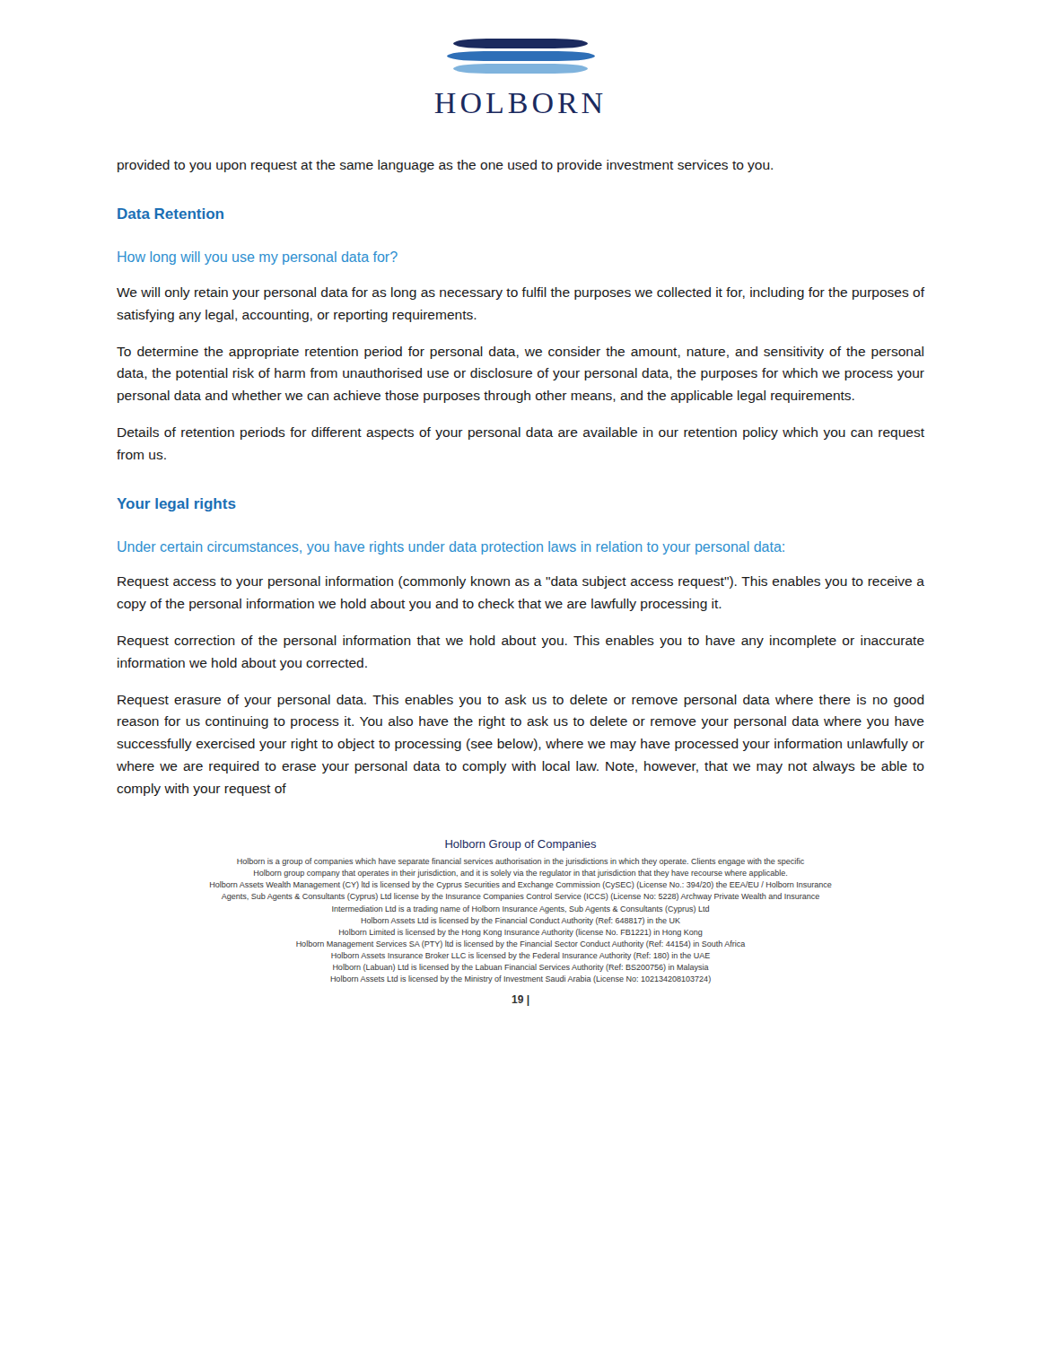HOLBORN
provided to you upon request at the same language as the one used to provide investment services to you.
Data Retention
How long will you use my personal data for?
We will only retain your personal data for as long as necessary to fulfil the purposes we collected it for, including for the purposes of satisfying any legal, accounting, or reporting requirements.
To determine the appropriate retention period for personal data, we consider the amount, nature, and sensitivity of the personal data, the potential risk of harm from unauthorised use or disclosure of your personal data, the purposes for which we process your personal data and whether we can achieve those purposes through other means, and the applicable legal requirements.
Details of retention periods for different aspects of your personal data are available in our retention policy which you can request from us.
Your legal rights
Under certain circumstances, you have rights under data protection laws in relation to your personal data:
Request access to your personal information (commonly known as a "data subject access request"). This enables you to receive a copy of the personal information we hold about you and to check that we are lawfully processing it.
Request correction of the personal information that we hold about you. This enables you to have any incomplete or inaccurate information we hold about you corrected.
Request erasure of your personal data. This enables you to ask us to delete or remove personal data where there is no good reason for us continuing to process it. You also have the right to ask us to delete or remove your personal data where you have successfully exercised your right to object to processing (see below), where we may have processed your information unlawfully or where we are required to erase your personal data to comply with local law. Note, however, that we may not always be able to comply with your request of
Holborn Group of Companies
Holborn is a group of companies which have separate financial services authorisation in the jurisdictions in which they operate. Clients engage with the specific
Holborn group company that operates in their jurisdiction, and it is solely via the regulator in that jurisdiction that they have recourse where applicable.
Holborn Assets Wealth Management (CY) ltd is licensed by the Cyprus Securities and Exchange Commission (CySEC) (License No.: 394/20) the EEA/EU / Holborn Insurance
Agents, Sub Agents & Consultants (Cyprus) Ltd license by the Insurance Companies Control Service (ICCS) (License No: 5228) Archway Private Wealth and Insurance
Intermediation Ltd is a trading name of Holborn Insurance Agents, Sub Agents & Consultants (Cyprus) Ltd
Holborn Assets Ltd is licensed by the Financial Conduct Authority (Ref: 648817) in the UK
Holborn Limited is licensed by the Hong Kong Insurance Authority (license No. FB1221) in Hong Kong
Holborn Management Services SA (PTY) ltd is licensed by the Financial Sector Conduct Authority (Ref: 44154) in South Africa
Holborn Assets Insurance Broker LLC is licensed by the Federal Insurance Authority (Ref: 180) in the UAE
Holborn (Labuan) Ltd is licensed by the Labuan Financial Services Authority (Ref: BS200756) in Malaysia
Holborn Assets Ltd is licensed by the Ministry of Investment Saudi Arabia (License No: 102134208103724)
19 |